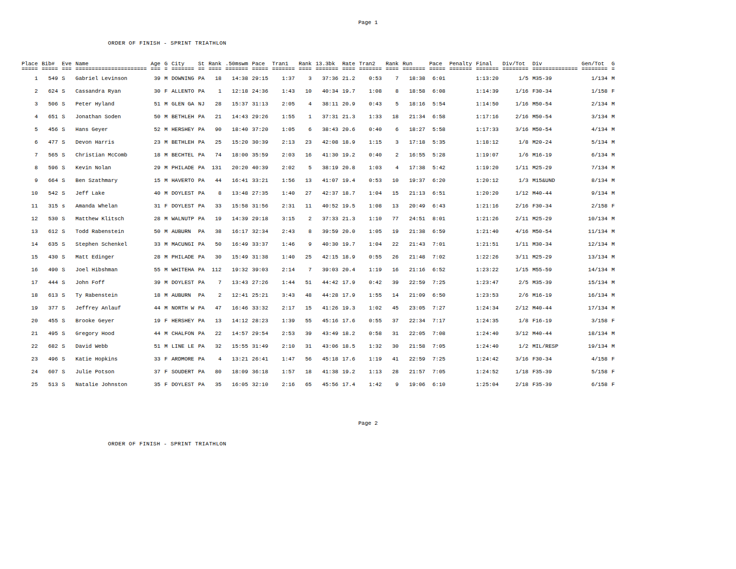Page 1
ORDER OF FINISH - SPRINT TRIATHLON
| Place | Bib# | Eve | Name | Age | G | City | St | Rank | .50mswm | Pace | Tran1 | Rank | 13.3bk | Rate | Tran2 | Rank | Run | Pace | Penalty | Final | Div/Tot | Div | Gen/Tot | G |
| --- | --- | --- | --- | --- | --- | --- | --- | --- | --- | --- | --- | --- | --- | --- | --- | --- | --- | --- | --- | --- | --- | --- | --- | --- |
| ===== | ===== | === | ====================== | === | = | ======= | == | ==== | ======= | ===== | ======= | ==== | ======= | ==== | ======= | ==== | ======= | ===== | ======= | ======= | ======== | ============== | ======== | = |
| 1 | 549 | S | Gabriel Levinson | 39 | M | DOWNING | PA | 18 | 14:38 | 29:15 | 1:37 | 3 | 37:36 | 21.2 | 0:53 | 7 | 18:38 | 6:01 | | 1:13:20 | 1/5 | M35-39 | 1/134 | M |
| 2 | 624 | S | Cassandra Ryan | 30 | F | ALLENTO | PA | 1 | 12:18 | 24:36 | 1:43 | 10 | 40:34 | 19.7 | 1:08 | 8 | 18:58 | 6:08 | | 1:14:39 | 1/16 | F30-34 | 1/158 | F |
| 3 | 506 | S | Peter Hyland | 51 | M | GLEN GA | NJ | 28 | 15:37 | 31:13 | 2:05 | 4 | 38:11 | 20.9 | 0:43 | 5 | 18:16 | 5:54 | | 1:14:50 | 1/16 | M50-54 | 2/134 | M |
| 4 | 651 | S | Jonathan Soden | 50 | M | BETHLEH | PA | 21 | 14:43 | 29:26 | 1:55 | 1 | 37:31 | 21.3 | 1:33 | 18 | 21:34 | 6:58 | | 1:17:16 | 2/16 | M50-54 | 3/134 | M |
| 5 | 456 | S | Hans Geyer | 52 | M | HERSHEY | PA | 90 | 18:40 | 37:20 | 1:05 | 6 | 38:43 | 20.6 | 0:40 | 6 | 18:27 | 5:58 | | 1:17:33 | 3/16 | M50-54 | 4/134 | M |
| 6 | 477 | S | Devon Harris | 23 | M | BETHLEH | PA | 25 | 15:20 | 30:39 | 2:13 | 23 | 42:08 | 18.9 | 1:15 | 3 | 17:18 | 5:35 | | 1:18:12 | 1/8 | M20-24 | 5/134 | M |
| 7 | 565 | S | Christian McComb | 18 | M | BECHTEL | PA | 74 | 18:00 | 35:59 | 2:03 | 16 | 41:30 | 19.2 | 0:40 | 2 | 16:55 | 5:28 | | 1:19:07 | 1/6 | M16-19 | 6/134 | M |
| 8 | 596 | S | Kevin Nolan | 29 | M | PHILADE | PA | 131 | 20:20 | 40:39 | 2:02 | 5 | 38:19 | 20.8 | 1:03 | 4 | 17:38 | 5:42 | | 1:19:20 | 1/11 | M25-29 | 7/134 | M |
| 9 | 664 | S | Ben Szathmary | 15 | M | HAVERTO | PA | 44 | 16:41 | 33:21 | 1:56 | 13 | 41:07 | 19.4 | 0:53 | 10 | 19:37 | 6:20 | | 1:20:12 | 1/3 | M15&UND | 8/134 | M |
| 10 | 542 | S | Jeff Lake | 40 | M | DOYLEST | PA | 8 | 13:48 | 27:35 | 1:40 | 27 | 42:37 | 18.7 | 1:04 | 15 | 21:13 | 6:51 | | 1:20:20 | 1/12 | M40-44 | 9/134 | M |
| 11 | 315 | s | Amanda Whelan | 31 | F | DOYLEST | PA | 33 | 15:58 | 31:56 | 2:31 | 11 | 40:52 | 19.5 | 1:08 | 13 | 20:49 | 6:43 | | 1:21:16 | 2/16 | F30-34 | 2/158 | F |
| 12 | 530 | S | Matthew Klitsch | 28 | M | WALNUTP | PA | 19 | 14:39 | 29:18 | 3:15 | 2 | 37:33 | 21.3 | 1:10 | 77 | 24:51 | 8:01 | | 1:21:26 | 2/11 | M25-29 | 10/134 | M |
| 13 | 612 | S | Todd Rabenstein | 50 | M | AUBURN | PA | 38 | 16:17 | 32:34 | 2:43 | 8 | 39:59 | 20.0 | 1:05 | 19 | 21:38 | 6:59 | | 1:21:40 | 4/16 | M50-54 | 11/134 | M |
| 14 | 635 | S | Stephen Schenkel | 33 | M | MACUNGI | PA | 50 | 16:49 | 33:37 | 1:46 | 9 | 40:30 | 19.7 | 1:04 | 22 | 21:43 | 7:01 | | 1:21:51 | 1/11 | M30-34 | 12/134 | M |
| 15 | 430 | S | Matt Edinger | 28 | M | PHILADE | PA | 30 | 15:49 | 31:38 | 1:40 | 25 | 42:15 | 18.9 | 0:55 | 26 | 21:48 | 7:02 | | 1:22:26 | 3/11 | M25-29 | 13/134 | M |
| 16 | 490 | S | Joel Hibshman | 55 | M | WHITEHA | PA | 112 | 19:32 | 39:03 | 2:14 | 7 | 39:03 | 20.4 | 1:19 | 16 | 21:16 | 6:52 | | 1:23:22 | 1/15 | M55-59 | 14/134 | M |
| 17 | 444 | S | John Foff | 39 | M | DOYLEST | PA | 7 | 13:43 | 27:26 | 1:44 | 51 | 44:42 | 17.9 | 0:42 | 39 | 22:59 | 7:25 | | 1:23:47 | 2/5 | M35-39 | 15/134 | M |
| 18 | 613 | S | Ty Rabenstein | 18 | M | AUBURN | PA | 2 | 12:41 | 25:21 | 3:43 | 48 | 44:28 | 17.9 | 1:55 | 14 | 21:09 | 6:50 | | 1:23:53 | 2/6 | M16-19 | 16/134 | M |
| 19 | 377 | S | Jeffrey Anlauf | 44 | M | NORTH W | PA | 47 | 16:46 | 33:32 | 2:17 | 15 | 41:26 | 19.3 | 1:02 | 45 | 23:05 | 7:27 | | 1:24:34 | 2/12 | M40-44 | 17/134 | M |
| 20 | 455 | S | Brooke Geyer | 19 | F | HERSHEY | PA | 13 | 14:12 | 28:23 | 1:39 | 55 | 45:16 | 17.6 | 0:55 | 37 | 22:34 | 7:17 | | 1:24:35 | 1/8 | F16-19 | 3/158 | F |
| 21 | 495 | S | Gregory Hood | 44 | M | CHALFON | PA | 22 | 14:57 | 29:54 | 2:53 | 39 | 43:49 | 18.2 | 0:58 | 31 | 22:05 | 7:08 | | 1:24:40 | 3/12 | M40-44 | 18/134 | M |
| 22 | 682 | S | David Webb | 51 | M | LINE LE | PA | 32 | 15:55 | 31:49 | 2:10 | 31 | 43:06 | 18.5 | 1:32 | 30 | 21:58 | 7:05 | | 1:24:40 | 1/2 | MIL/RESP | 19/134 | M |
| 23 | 496 | S | Katie Hopkins | 33 | F | ARDMORE | PA | 4 | 13:21 | 26:41 | 1:47 | 56 | 45:18 | 17.6 | 1:19 | 41 | 22:59 | 7:25 | | 1:24:42 | 3/16 | F30-34 | 4/158 | F |
| 24 | 607 | S | Julie Potson | 37 | F | SOUDERT | PA | 80 | 18:09 | 36:18 | 1:57 | 18 | 41:38 | 19.2 | 1:13 | 28 | 21:57 | 7:05 | | 1:24:52 | 1/18 | F35-39 | 5/158 | F |
| 25 | 513 | S | Natalie Johnston | 35 | F | DOYLEST | PA | 35 | 16:05 | 32:10 | 2:16 | 65 | 45:56 | 17.4 | 1:42 | 9 | 19:06 | 6:10 | | 1:25:04 | 2/18 | F35-39 | 6/158 | F |
Page 2
ORDER OF FINISH - SPRINT TRIATHLON